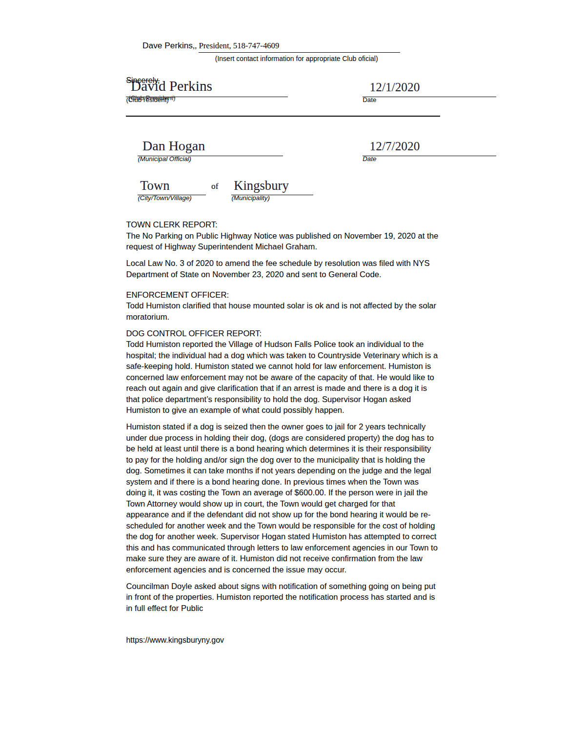Dave Perkins,, President, 518-747-4609
(Insert contact information for appropriate Club oficial)
Sincerely, David Perkins (Club President) (Club resident) 12/1/2020 Date
Dan Hogan (Municipal Official) 12/7/2020 Date
Town (City/Town/Village) of Kingsbury (Municipality)
Town Clerk Report:
The No Parking on Public Highway Notice was published on November 19, 2020 at the request of Highway Superintendent Michael Graham.
Local Law No. 3 of 2020 to amend the fee schedule by resolution was filed with NYS Department of State on November 23, 2020 and sent to General Code.
Enforcement Officer:
Todd Humiston clarified that house mounted solar is ok and is not affected by the solar moratorium.
Dog Control Officer Report:
Todd Humiston reported the Village of Hudson Falls Police took an individual to the hospital; the individual had a dog which was taken to Countryside Veterinary which is a safe-keeping hold. Humiston stated we cannot hold for law enforcement. Humiston is concerned law enforcement may not be aware of the capacity of that. He would like to reach out again and give clarification that if an arrest is made and there is a dog it is that police department’s responsibility to hold the dog. Supervisor Hogan asked Humiston to give an example of what could possibly happen.
Humiston stated if a dog is seized then the owner goes to jail for 2 years technically under due process in holding their dog, (dogs are considered property) the dog has to be held at least until there is a bond hearing which determines it is their responsibility to pay for the holding and/or sign the dog over to the municipality that is holding the dog. Sometimes it can take months if not years depending on the judge and the legal system and if there is a bond hearing done. In previous times when the Town was doing it, it was costing the Town an average of $600.00. If the person were in jail the Town Attorney would show up in court, the Town would get charged for that appearance and if the defendant did not show up for the bond hearing it would be re-scheduled for another week and the Town would be responsible for the cost of holding the dog for another week. Supervisor Hogan stated Humiston has attempted to correct this and has communicated through letters to law enforcement agencies in our Town to make sure they are aware of it. Humiston did not receive confirmation from the law enforcement agencies and is concerned the issue may occur.
Councilman Doyle asked about signs with notification of something going on being put in front of the properties. Humiston reported the notification process has started and is in full effect for Public
https://www.kingsburyny.gov